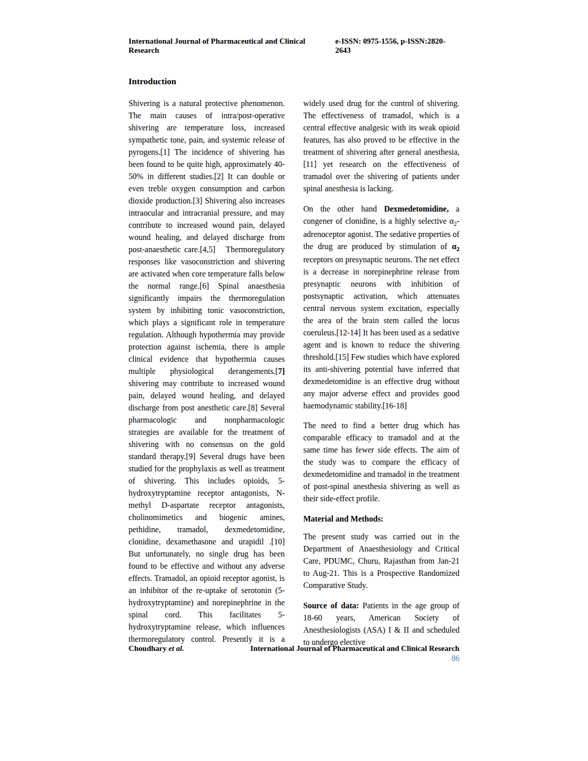International Journal of Pharmaceutical and Clinical Research e-ISSN: 0975-1556, p-ISSN:2820-2643
Introduction
Shivering is a natural protective phenomenon. The main causes of intra/post-operative shivering are temperature loss, increased sympathetic tone, pain, and systemic release of pyrogens.[1] The incidence of shivering has been found to be quite high, approximately 40-50% in different studies.[2] It can double or even treble oxygen consumption and carbon dioxide production.[3] Shivering also increases intraocular and intracranial pressure, and may contribute to increased wound pain, delayed wound healing, and delayed discharge from post-anaesthetic care.[4,5] Thermoregulatory responses like vasoconstriction and shivering are activated when core temperature falls below the normal range.[6] Spinal anaesthesia significantly impairs the thermoregulation system by inhibiting tonic vasoconstriction, which plays a significant role in temperature regulation. Although hypothermia may provide protection against ischemia, there is ample clinical evidence that hypothermia causes multiple physiological derangements.[7] shivering may contribute to increased wound pain, delayed wound healing, and delayed discharge from post anesthetic care.[8] Several pharmacologic and nonpharmacologic strategies are available for the treatment of shivering with no consensus on the gold standard therapy.[9] Several drugs have been studied for the prophylaxis as well as treatment of shivering. This includes opioids, 5-hydroxytryptamine receptor antagonists, N-methyl D-aspartate receptor antagonists, cholinomimetics and biogenic amines, pethidine, tramadol, dexmedetomidine, clonidine, dexamethasone and urapidil .[10] But unfortunately, no single drug has been found to be effective and without any adverse effects. Tramadol, an opioid receptor agonist, is an inhibitor of the re-uptake of serotonin (5-hydroxytryptamine) and norepinephrine in the spinal cord. This facilitates 5-hydroxytryptamine release, which influences thermoregulatory control. Presently it is a widely used drug for the control of shivering. The effectiveness of tramadol, which is a central effective analgesic with its weak opioid features, has also proved to be effective in the treatment of shivering after general anesthesia,[11] yet research on the effectiveness of tramadol over the shivering of patients under spinal anesthesia is lacking.
On the other hand Dexmedetomidine, a congener of clonidine, is a highly selective α2-adrenoceptor agonist. The sedative properties of the drug are produced by stimulation of α2 receptors on presynaptic neurons. The net effect is a decrease in norepinephrine release from presynaptic neurons with inhibition of postsynaptic activation, which attenuates central nervous system excitation, especially the area of the brain stem called the locus coeruleus.[12-14] It has been used as a sedative agent and is known to reduce the shivering threshold.[15] Few studies which have explored its anti-shivering potential have inferred that dexmedetomidine is an effective drug without any major adverse effect and provides good haemodynamic stability.[16-18]
The need to find a better drug which has comparable efficacy to tramadol and at the same time has fewer side effects. The aim of the study was to compare the efficacy of dexmedetomidine and tramadol in the treatment of post-spinal anesthesia shivering as well as their side-effect profile.
Material and Methods:
The present study was carried out in the Department of Anaesthesiology and Critical Care, PDUMC, Churu, Rajasthan from Jan-21 to Aug-21. This is a Prospective Randomized Comparative Study.
Source of data: Patients in the age group of 18-60 years, American Society of Anesthesiologists (ASA) I & II and scheduled to undergo elective
Choudhary et al. International Journal of Pharmaceutical and Clinical Research
86